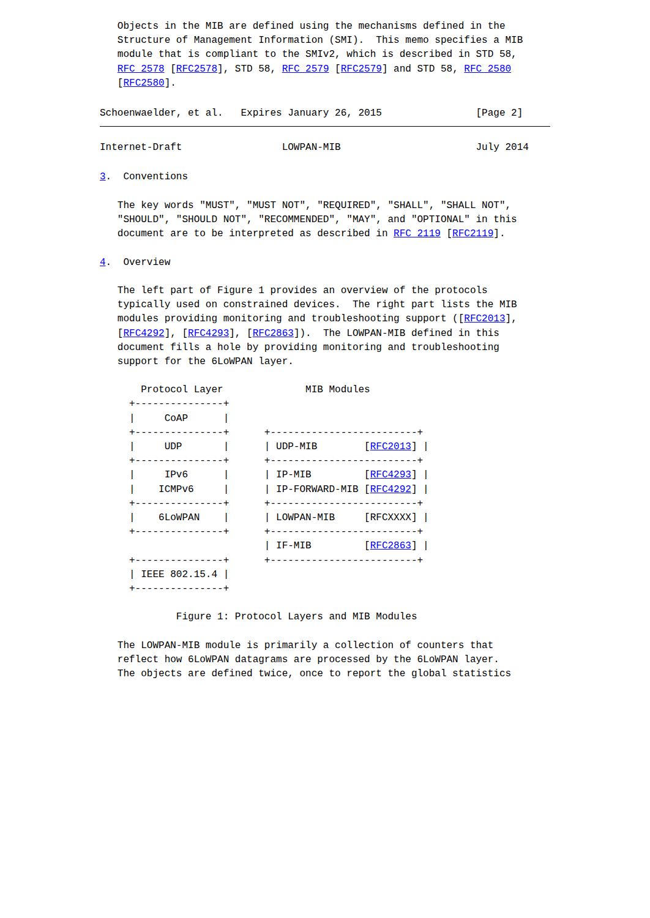Objects in the MIB are defined using the mechanisms defined in the
   Structure of Management Information (SMI).  This memo specifies a MIB
   module that is compliant to the SMIv2, which is described in STD 58,
   RFC 2578 [RFC2578], STD 58, RFC 2579 [RFC2579] and STD 58, RFC 2580
   [RFC2580].
Schoenwaelder, et al.   Expires January 26, 2015                [Page 2]
Internet-Draft                 LOWPAN-MIB                       July 2014
3.  Conventions

   The key words "MUST", "MUST NOT", "REQUIRED", "SHALL", "SHALL NOT",
   "SHOULD", "SHOULD NOT", "RECOMMENDED", "MAY", and "OPTIONAL" in this
   document are to be interpreted as described in RFC 2119 [RFC2119].

4.  Overview

   The left part of Figure 1 provides an overview of the protocols
   typically used on constrained devices.  The right part lists the MIB
   modules providing monitoring and troubleshooting support ([RFC2013],
   [RFC4292], [RFC4293], [RFC2863]).  The LOWPAN-MIB defined in this
   document fills a hole by providing monitoring and troubleshooting
   support for the 6LoWPAN layer.

       Protocol Layer              MIB Modules
     +---------------+
     |     CoAP      |
     +---------------+      +-------------------------+
     |     UDP       |      | UDP-MIB        [RFC2013] |
     +---------------+      +-------------------------+
     |     IPv6      |      | IP-MIB         [RFC4293] |
     |    ICMPv6     |      | IP-FORWARD-MIB [RFC4292] |
     +---------------+      +-------------------------+
     |    6LoWPAN    |      | LOWPAN-MIB     [RFCXXXX] |
     +---------------+      +-------------------------+
                            | IF-MIB         [RFC2863] |
     +---------------+      +-------------------------+
     | IEEE 802.15.4 |
     +---------------+

             Figure 1: Protocol Layers and MIB Modules

   The LOWPAN-MIB module is primarily a collection of counters that
   reflect how 6LoWPAN datagrams are processed by the 6LoWPAN layer.
   The objects are defined twice, once to report the global statistics